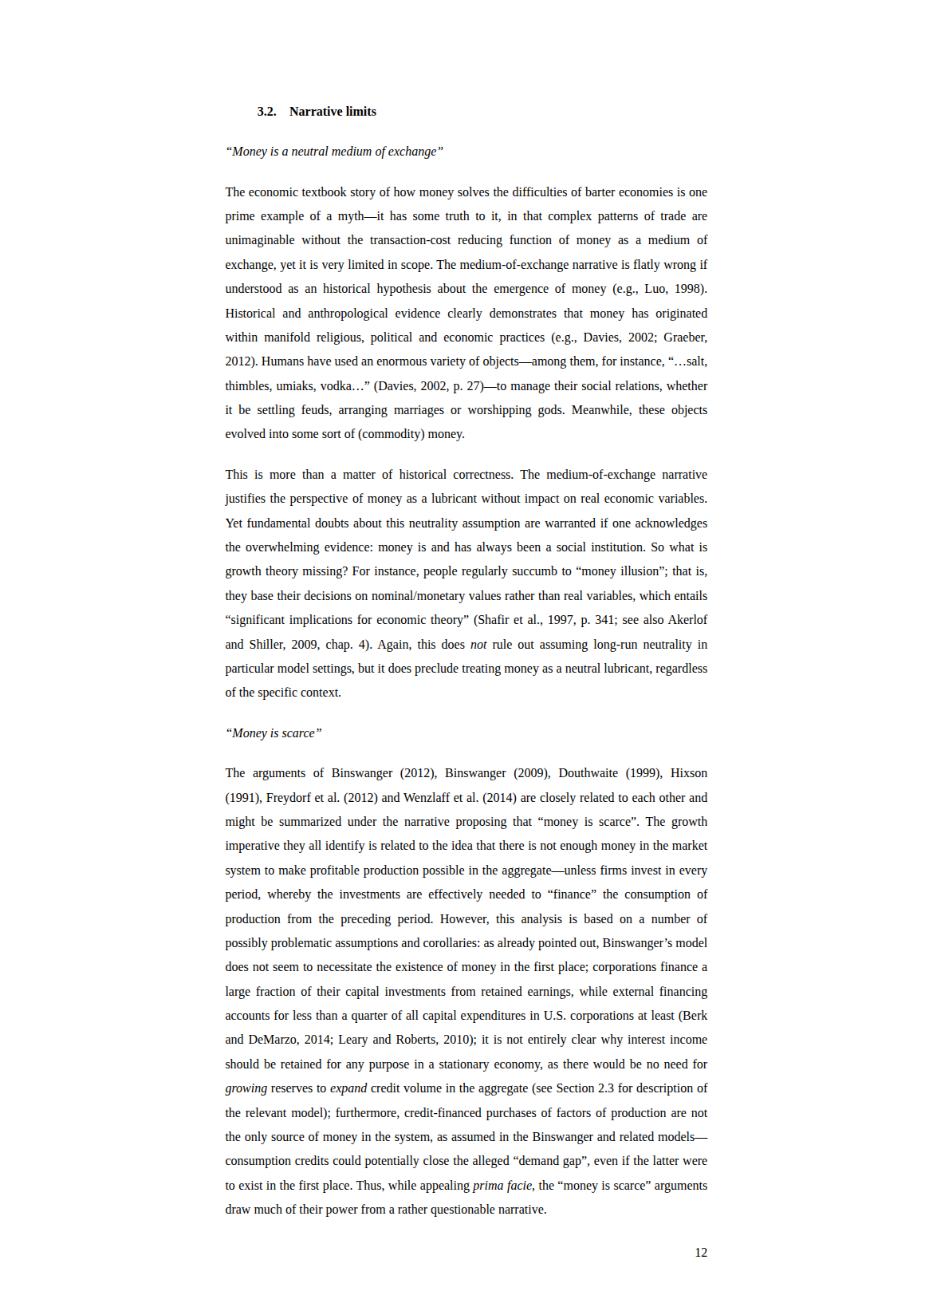3.2. Narrative limits
“Money is a neutral medium of exchange”
The economic textbook story of how money solves the difficulties of barter economies is one prime example of a myth—it has some truth to it, in that complex patterns of trade are unimaginable without the transaction-cost reducing function of money as a medium of exchange, yet it is very limited in scope. The medium-of-exchange narrative is flatly wrong if understood as an historical hypothesis about the emergence of money (e.g., Luo, 1998). Historical and anthropological evidence clearly demonstrates that money has originated within manifold religious, political and economic practices (e.g., Davies, 2002; Graeber, 2012). Humans have used an enormous variety of objects—among them, for instance, “…salt, thimbles, umiaks, vodka…” (Davies, 2002, p. 27)—to manage their social relations, whether it be settling feuds, arranging marriages or worshipping gods. Meanwhile, these objects evolved into some sort of (commodity) money.
This is more than a matter of historical correctness. The medium-of-exchange narrative justifies the perspective of money as a lubricant without impact on real economic variables. Yet fundamental doubts about this neutrality assumption are warranted if one acknowledges the overwhelming evidence: money is and has always been a social institution. So what is growth theory missing? For instance, people regularly succumb to “money illusion”; that is, they base their decisions on nominal/monetary values rather than real variables, which entails “significant implications for economic theory” (Shafir et al., 1997, p. 341; see also Akerlof and Shiller, 2009, chap. 4). Again, this does not rule out assuming long-run neutrality in particular model settings, but it does preclude treating money as a neutral lubricant, regardless of the specific context.
“Money is scarce”
The arguments of Binswanger (2012), Binswanger (2009), Douthwaite (1999), Hixson (1991), Freydorf et al. (2012) and Wenzlaff et al. (2014) are closely related to each other and might be summarized under the narrative proposing that “money is scarce”. The growth imperative they all identify is related to the idea that there is not enough money in the market system to make profitable production possible in the aggregate—unless firms invest in every period, whereby the investments are effectively needed to “finance” the consumption of production from the preceding period. However, this analysis is based on a number of possibly problematic assumptions and corollaries: as already pointed out, Binswanger’s model does not seem to necessitate the existence of money in the first place; corporations finance a large fraction of their capital investments from retained earnings, while external financing accounts for less than a quarter of all capital expenditures in U.S. corporations at least (Berk and DeMarzo, 2014; Leary and Roberts, 2010); it is not entirely clear why interest income should be retained for any purpose in a stationary economy, as there would be no need for growing reserves to expand credit volume in the aggregate (see Section 2.3 for description of the relevant model); furthermore, credit-financed purchases of factors of production are not the only source of money in the system, as assumed in the Binswanger and related models—consumption credits could potentially close the alleged “demand gap”, even if the latter were to exist in the first place. Thus, while appealing prima facie, the “money is scarce” arguments draw much of their power from a rather questionable narrative.
12